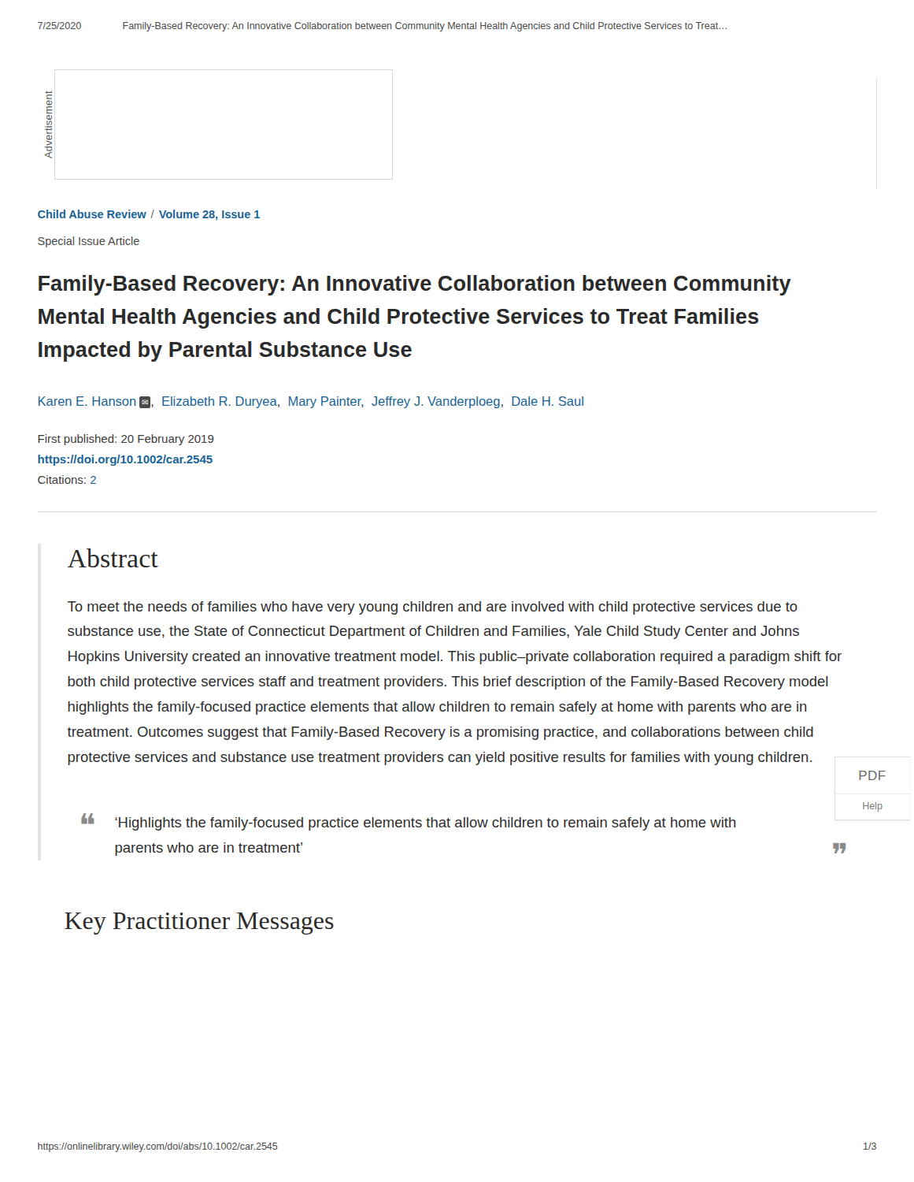7/25/2020
Family-Based Recovery: An Innovative Collaboration between Community Mental Health Agencies and Child Protective Services to Treat…
Advertisement
Child Abuse Review / Volume 28, Issue 1
Special Issue Article
Family-Based Recovery: An Innovative Collaboration between Community Mental Health Agencies and Child Protective Services to Treat Families Impacted by Parental Substance Use
Karen E. Hanson✉, Elizabeth R. Duryea, Mary Painter, Jeffrey J. Vanderploeg, Dale H. Saul
First published: 20 February 2019
https://doi.org/10.1002/car.2545
Citations: 2
Abstract
To meet the needs of families who have very young children and are involved with child protective services due to substance use, the State of Connecticut Department of Children and Families, Yale Child Study Center and Johns Hopkins University created an innovative treatment model. This public–private collaboration required a paradigm shift for both child protective services staff and treatment providers. This brief description of the Family-Based Recovery model highlights the family-focused practice elements that allow children to remain safely at home with parents who are in treatment. Outcomes suggest that Family-Based Recovery is a promising practice, and collaborations between child protective services and substance use treatment providers can yield positive results for families with young children.
❝
‘Highlights the family-focused practice elements that allow children to remain safely at home with parents who are in treatment’
❞
Key Practitioner Messages
PDF
Help
https://onlinelibrary.wiley.com/doi/abs/10.1002/car.2545
1/3